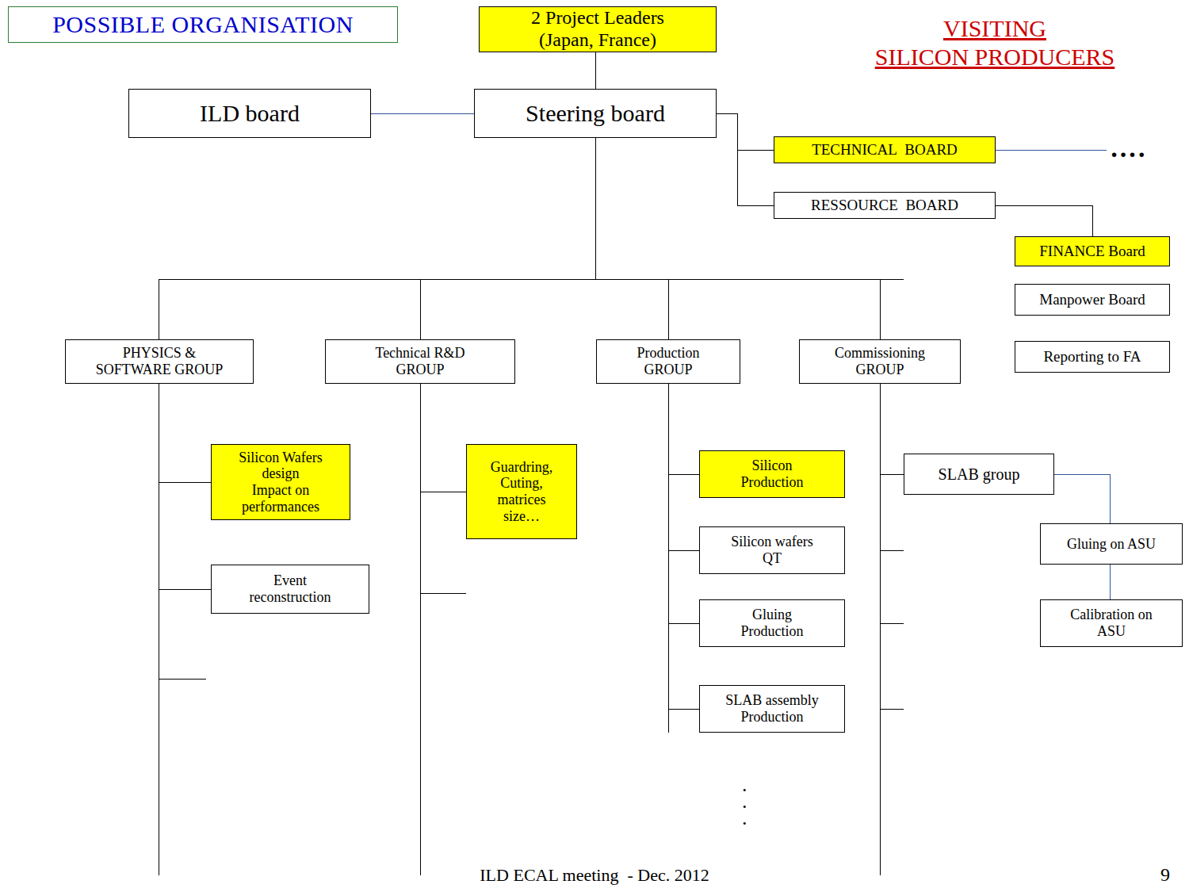POSSIBLE ORGANISATION
VISITING
SILICON PRODUCERS
2 Project Leaders
(Japan, France)
ILD board
Steering board
TECHNICAL BOARD
RESSOURCE BOARD
….
FINANCE Board
Manpower Board
Reporting to FA
PHYSICS &
SOFTWARE GROUP
Technical R&D
GROUP
Production
GROUP
Commissioning
GROUP
Silicon Wafers
design
Impact on
performances
Event
reconstruction
Guardring,
Cuting,
matrices
size…
Silicon
Production
Silicon wafers
QT
Gluing
Production
SLAB assembly
Production
.
.
.
SLAB group
Gluing on ASU
Calibration on
ASU
ILD ECAL meeting - Dec. 2012
9